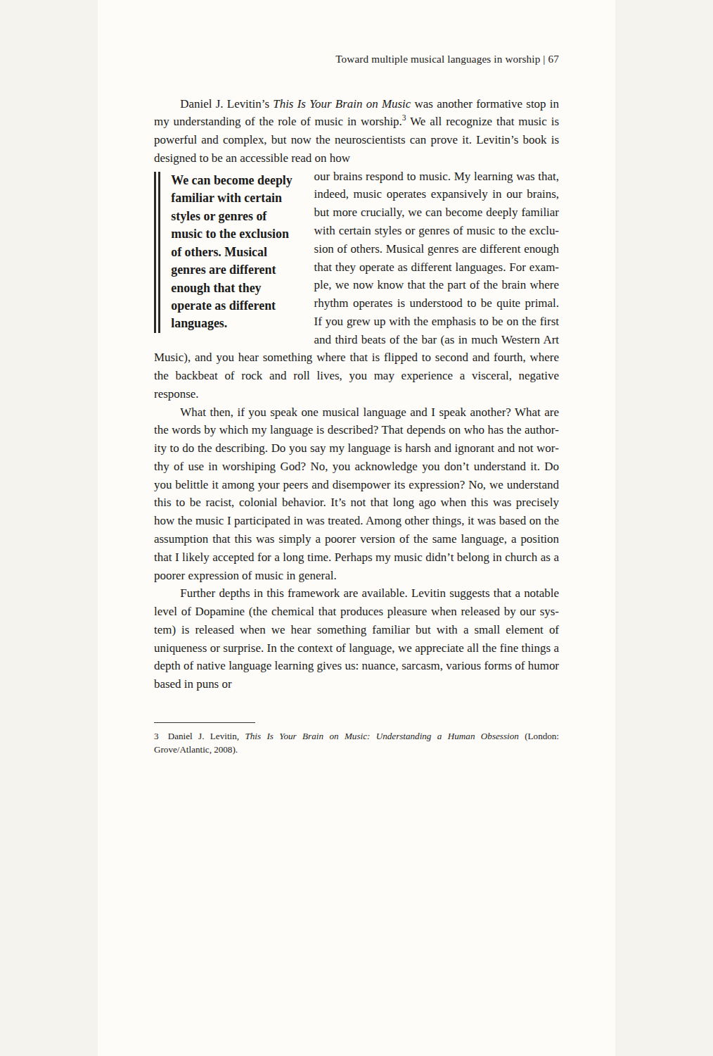Toward multiple musical languages in worship | 67
Daniel J. Levitin’s This Is Your Brain on Music was another formative stop in my understanding of the role of music in worship.3 We all recognize that music is powerful and complex, but now the neuroscientists can prove it. Levitin’s book is designed to be an accessible read on how
We can become deeply familiar with certain styles or genres of music to the exclusion of others. Musical genres are different enough that they operate as different languages.
our brains respond to music. My learning was that, indeed, music operates expansively in our brains, but more crucially, we can become deeply familiar with certain styles or genres of music to the exclusion of others. Musical genres are different enough that they operate as different languages. For example, we now know that the part of the brain where rhythm operates is understood to be quite primal. If you grew up with the emphasis to be on the first and third beats of the bar (as in much Western Art Music), and you hear something where that is flipped to second and fourth, where the backbeat of rock and roll lives, you may experience a visceral, negative response.
What then, if you speak one musical language and I speak another? What are the words by which my language is described? That depends on who has the authority to do the describing. Do you say my language is harsh and ignorant and not worthy of use in worshiping God? No, you acknowledge you don’t understand it. Do you belittle it among your peers and disempower its expression? No, we understand this to be racist, colonial behavior. It’s not that long ago when this was precisely how the music I participated in was treated. Among other things, it was based on the assumption that this was simply a poorer version of the same language, a position that I likely accepted for a long time. Perhaps my music didn’t belong in church as a poorer expression of music in general.
Further depths in this framework are available. Levitin suggests that a notable level of Dopamine (the chemical that produces pleasure when released by our system) is released when we hear something familiar but with a small element of uniqueness or surprise. In the context of language, we appreciate all the fine things a depth of native language learning gives us: nuance, sarcasm, various forms of humor based in puns or
3 Daniel J. Levitin, This Is Your Brain on Music: Understanding a Human Obsession (London: Grove/Atlantic, 2008).